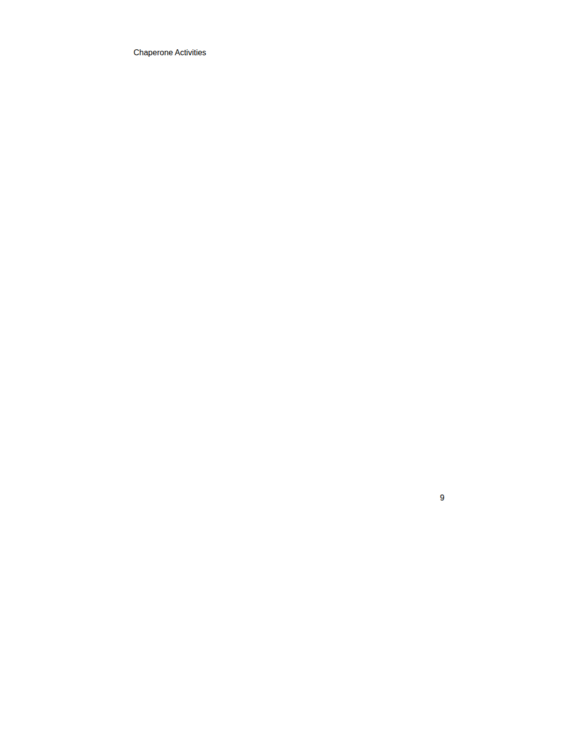Chaperone Activities
9